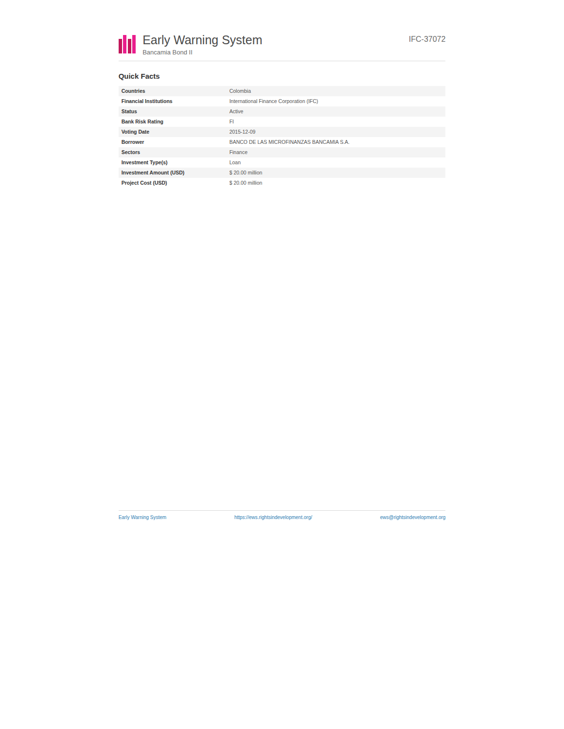Early Warning System
Bancamia Bond II
IFC-37072
Quick Facts
| Countries | Colombia |
| Financial Institutions | International Finance Corporation (IFC) |
| Status | Active |
| Bank Risk Rating | FI |
| Voting Date | 2015-12-09 |
| Borrower | BANCO DE LAS MICROFINANZAS BANCAMIA S.A. |
| Sectors | Finance |
| Investment Type(s) | Loan |
| Investment Amount (USD) | $ 20.00 million |
| Project Cost (USD) | $ 20.00 million |
Early Warning System
https://ews.rightsindevelopment.org/
ews@rightsindevelopment.org